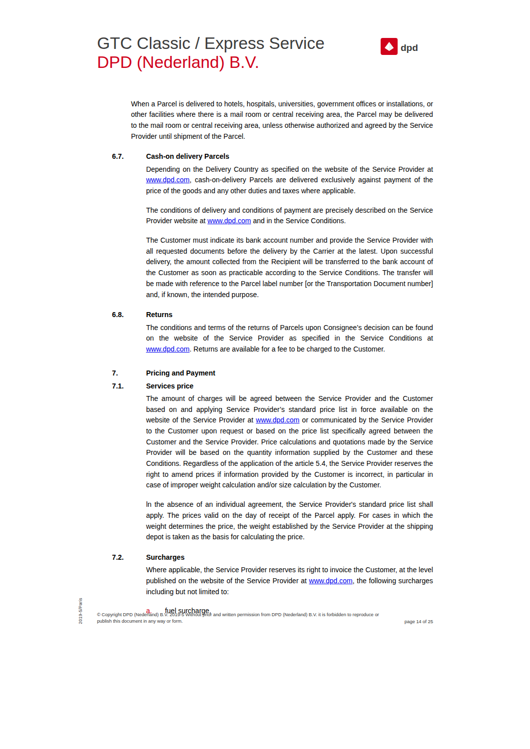GTC Classic / Express Service
DPD (Nederland) B.V.
dpd
When a Parcel is delivered to hotels, hospitals, universities, government offices or installations, or other facilities where there is a mail room or central receiving area, the Parcel may be delivered to the mail room or central receiving area, unless otherwise authorized and agreed by the Service Provider until shipment of the Parcel.
6.7.
Cash-on delivery Parcels
Depending on the Delivery Country as specified on the website of the Service Provider at www.dpd.com, cash-on-delivery Parcels are delivered exclusively against payment of the price of the goods and any other duties and taxes where applicable.
The conditions of delivery and conditions of payment are precisely described on the Service Provider website at www.dpd.com and in the Service Conditions.
The Customer must indicate its bank account number and provide the Service Provider with all requested documents before the delivery by the Carrier at the latest. Upon successful delivery, the amount collected from the Recipient will be transferred to the bank account of the Customer as soon as practicable according to the Service Conditions. The transfer will be made with reference to the Parcel label number [or the Transportation Document number] and, if known, the intended purpose.
6.8.
Returns
The conditions and terms of the returns of Parcels upon Consignee’s decision can be found on the website of the Service Provider as specified in the Service Conditions at www.dpd.com. Returns are available for a fee to be charged to the Customer.
7.
Pricing and Payment
7.1.
Services price
The amount of charges will be agreed between the Service Provider and the Customer based on and applying Service Provider’s standard price list in force available on the website of the Service Provider at www.dpd.com or communicated by the Service Provider to the Customer upon request or based on the price list specifically agreed between the Customer and the Service Provider. Price calculations and quotations made by the Service Provider will be based on the quantity information supplied by the Customer and these Conditions. Regardless of the application of the article 5.4, the Service Provider reserves the right to amend prices if information provided by the Customer is incorrect, in particular in case of improper weight calculation and/or size calculation by the Customer.
ln the absence of an individual agreement, the Service Provider's standard price list shall apply. The prices valid on the day of receipt of the Parcel apply. For cases in which the weight determines the price, the weight established by the Service Provider at the shipping depot is taken as the basis for calculating the price.
7.2.
Surcharges
Where applicable, the Service Provider reserves its right to invoice the Customer, at the level published on the website of the Service Provider at www.dpd.com, the following surcharges including but not limited to:
a.
fuel surcharge,
2019-5/Paris
© Copyright DPD (Nederland) B.V. 2019-5 Without prior and written permission from DPD (Nederland) B.V. it is forbidden to reproduce or publish this document in any way or form.
page 14 of 25